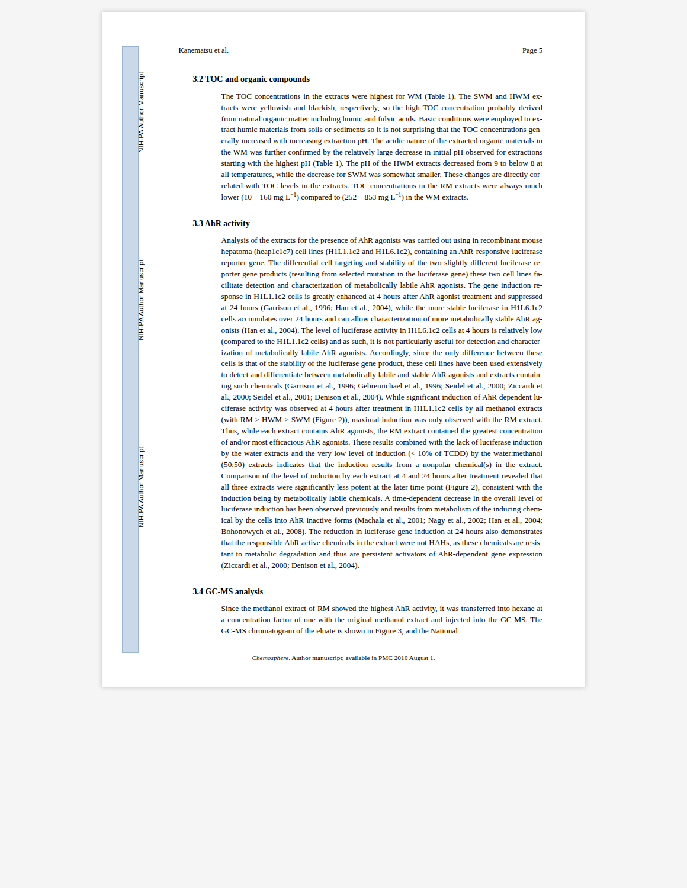NIH-PA Author Manuscript
NIH-PA Author Manuscript
NIH-PA Author Manuscript
Kanematsu et al. Page 5
3.2 TOC and organic compounds
The TOC concentrations in the extracts were highest for WM (Table 1). The SWM and HWM extracts were yellowish and blackish, respectively, so the high TOC concentration probably derived from natural organic matter including humic and fulvic acids. Basic conditions were employed to extract humic materials from soils or sediments so it is not surprising that the TOC concentrations generally increased with increasing extraction pH. The acidic nature of the extracted organic materials in the WM was further confirmed by the relatively large decrease in initial pH observed for extractions starting with the highest pH (Table 1). The pH of the HWM extracts decreased from 9 to below 8 at all temperatures, while the decrease for SWM was somewhat smaller. These changes are directly correlated with TOC levels in the extracts. TOC concentrations in the RM extracts were always much lower (10 – 160 mg L−1) compared to (252 – 853 mg L−1) in the WM extracts.
3.3 AhR activity
Analysis of the extracts for the presence of AhR agonists was carried out using in recombinant mouse hepatoma (heap1c1c7) cell lines (H1L1.1c2 and H1L6.1c2), containing an AhR-responsive luciferase reporter gene. The differential cell targeting and stability of the two slightly different luciferase reporter gene products (resulting from selected mutation in the luciferase gene) these two cell lines facilitate detection and characterization of metabolically labile AhR agonists. The gene induction response in H1L1.1c2 cells is greatly enhanced at 4 hours after AhR agonist treatment and suppressed at 24 hours (Garrison et al., 1996; Han et al., 2004), while the more stable luciferase in H1L6.1c2 cells accumulates over 24 hours and can allow characterization of more metabolically stable AhR agonists (Han et al., 2004). The level of luciferase activity in H1L6.1c2 cells at 4 hours is relatively low (compared to the H1L1.1c2 cells) and as such, it is not particularly useful for detection and characterization of metabolically labile AhR agonists. Accordingly, since the only difference between these cells is that of the stability of the luciferase gene product, these cell lines have been used extensively to detect and differentiate between metabolically labile and stable AhR agonists and extracts containing such chemicals (Garrison et al., 1996; Gebremichael et al., 1996; Seidel et al., 2000; Ziccardi et al., 2000; Seidel et al., 2001; Denison et al., 2004). While significant induction of AhR dependent luciferase activity was observed at 4 hours after treatment in H1L1.1c2 cells by all methanol extracts (with RM > HWM > SWM (Figure 2)), maximal induction was only observed with the RM extract. Thus, while each extract contains AhR agonists, the RM extract contained the greatest concentration of and/or most efficacious AhR agonists. These results combined with the lack of luciferase induction by the water extracts and the very low level of induction (< 10% of TCDD) by the water:methanol (50:50) extracts indicates that the induction results from a nonpolar chemical(s) in the extract. Comparison of the level of induction by each extract at 4 and 24 hours after treatment revealed that all three extracts were significantly less potent at the later time point (Figure 2), consistent with the induction being by metabolically labile chemicals. A time-dependent decrease in the overall level of luciferase induction has been observed previously and results from metabolism of the inducing chemical by the cells into AhR inactive forms (Machala et al., 2001; Nagy et al., 2002; Han et al., 2004; Bohonowych et al., 2008). The reduction in luciferase gene induction at 24 hours also demonstrates that the responsible AhR active chemicals in the extract were not HAHs, as these chemicals are resistant to metabolic degradation and thus are persistent activators of AhR-dependent gene expression (Ziccardi et al., 2000; Denison et al., 2004).
3.4 GC-MS analysis
Since the methanol extract of RM showed the highest AhR activity, it was transferred into hexane at a concentration factor of one with the original methanol extract and injected into the GC-MS. The GC-MS chromatogram of the eluate is shown in Figure 3, and the National
Chemosphere. Author manuscript; available in PMC 2010 August 1.